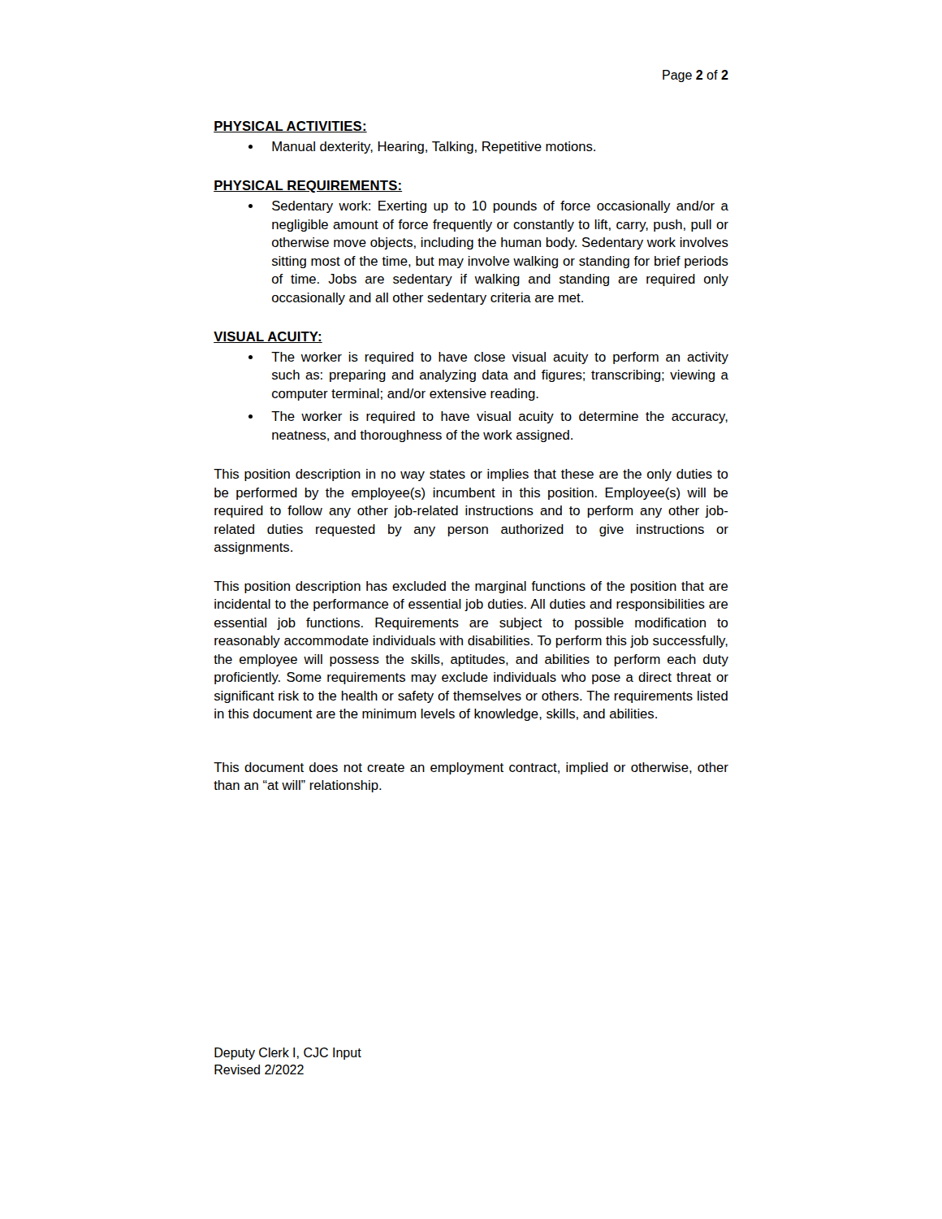Page 2 of 2
PHYSICAL ACTIVITIES:
Manual dexterity, Hearing, Talking, Repetitive motions.
PHYSICAL REQUIREMENTS:
Sedentary work: Exerting up to 10 pounds of force occasionally and/or a negligible amount of force frequently or constantly to lift, carry, push, pull or otherwise move objects, including the human body. Sedentary work involves sitting most of the time, but may involve walking or standing for brief periods of time. Jobs are sedentary if walking and standing are required only occasionally and all other sedentary criteria are met.
VISUAL ACUITY:
The worker is required to have close visual acuity to perform an activity such as: preparing and analyzing data and figures; transcribing; viewing a computer terminal; and/or extensive reading.
The worker is required to have visual acuity to determine the accuracy, neatness, and thoroughness of the work assigned.
This position description in no way states or implies that these are the only duties to be performed by the employee(s) incumbent in this position. Employee(s) will be required to follow any other job-related instructions and to perform any other job-related duties requested by any person authorized to give instructions or assignments.
This position description has excluded the marginal functions of the position that are incidental to the performance of essential job duties. All duties and responsibilities are essential job functions. Requirements are subject to possible modification to reasonably accommodate individuals with disabilities. To perform this job successfully, the employee will possess the skills, aptitudes, and abilities to perform each duty proficiently. Some requirements may exclude individuals who pose a direct threat or significant risk to the health or safety of themselves or others. The requirements listed in this document are the minimum levels of knowledge, skills, and abilities.
This document does not create an employment contract, implied or otherwise, other than an “at will” relationship.
Deputy Clerk I, CJC Input
Revised 2/2022